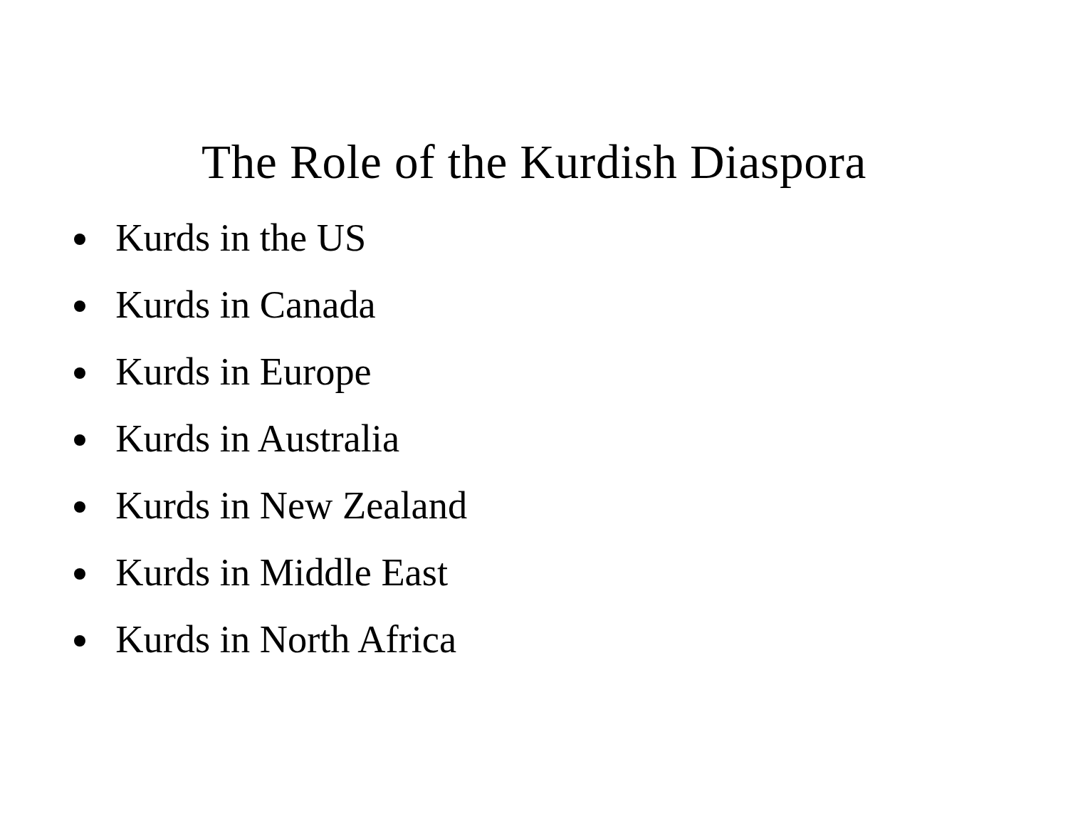The Role of the Kurdish Diaspora
Kurds in the US
Kurds in Canada
Kurds in Europe
Kurds in Australia
Kurds in New Zealand
Kurds in Middle East
Kurds in North Africa